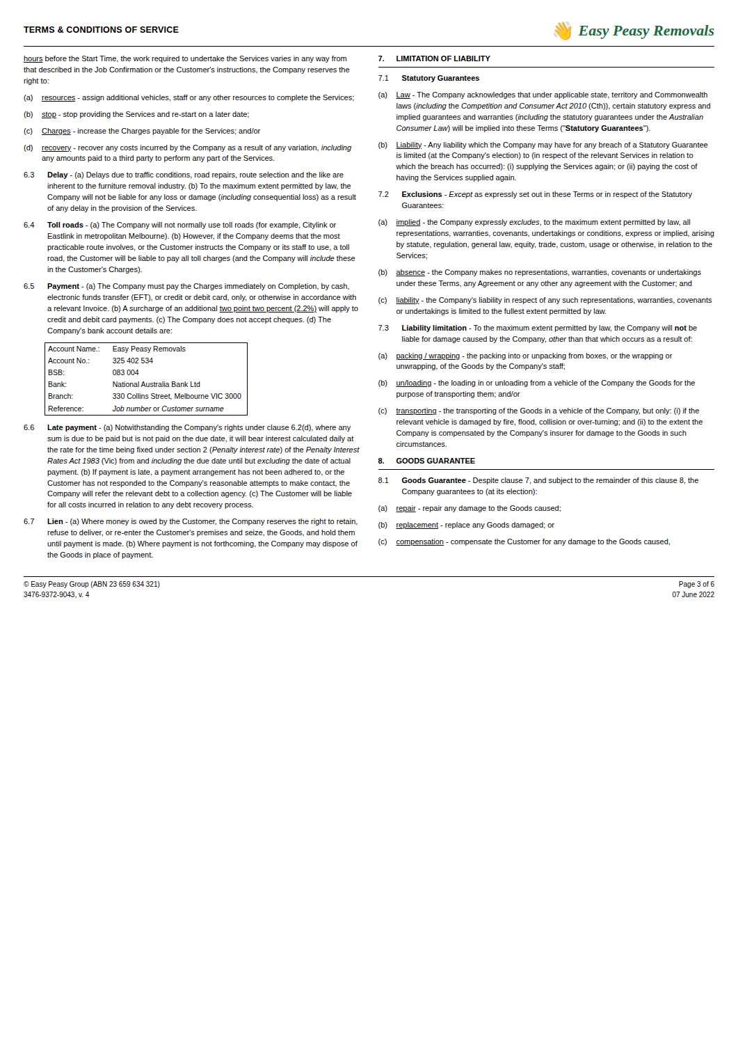TERMS & CONDITIONS OF SERVICE
👋 Easy Peasy Removals
hours before the Start Time, the work required to undertake the Services varies in any way from that described in the Job Confirmation or the Customer's instructions, the Company reserves the right to:
(a) resources - assign additional vehicles, staff or any other resources to complete the Services;
(b) stop - stop providing the Services and re-start on a later date;
(c) Charges - increase the Charges payable for the Services; and/or
(d) recovery - recover any costs incurred by the Company as a result of any variation, including any amounts paid to a third party to perform any part of the Services.
6.3
Delay
- (a) Delays due to traffic conditions, road repairs, route selection and the like are inherent to the furniture removal industry. (b) To the maximum extent permitted by law, the Company will not be liable for any loss or damage (including consequential loss) as a result of any delay in the provision of the Services.
6.4
Toll roads
- (a) The Company will not normally use toll roads (for example, Citylink or Eastlink in metropolitan Melbourne). (b) However, if the Company deems that the most practicable route involves, or the Customer instructs the Company or its staff to use, a toll road, the Customer will be liable to pay all toll charges (and the Company will include these in the Customer's Charges).
6.5
Payment
- (a) The Company must pay the Charges immediately on Completion, by cash, electronic funds transfer (EFT), or credit or debit card, only, or otherwise in accordance with a relevant Invoice. (b) A surcharge of an additional two point two percent (2.2%) will apply to credit and debit card payments. (c) The Company does not accept cheques. (d) The Company's bank account details are:
| Account Name.: | Easy Peasy Removals |
| Account No.: | 325 402 534 |
| BSB: | 083 004 |
| Bank: | National Australia Bank Ltd |
| Branch: | 330 Collins Street, Melbourne VIC 3000 |
| Reference: | Job number or Customer surname |
6.6
Late payment
- (a) Notwithstanding the Company's rights under clause 6.2(d), where any sum is due to be paid but is not paid on the due date, it will bear interest calculated daily at the rate for the time being fixed under section 2 (Penalty interest rate) of the Penalty Interest Rates Act 1983 (Vic) from and including the due date until but excluding the date of actual payment. (b) If payment is late, a payment arrangement has not been adhered to, or the Customer has not responded to the Company's reasonable attempts to make contact, the Company will refer the relevant debt to a collection agency. (c) The Customer will be liable for all costs incurred in relation to any debt recovery process.
6.7
Lien
- (a) Where money is owed by the Customer, the Company reserves the right to retain, refuse to deliver, or re-enter the Customer's premises and seize, the Goods, and hold them until payment is made. (b) Where payment is not forthcoming, the Company may dispose of the Goods in place of payment.
7. LIMITATION OF LIABILITY
7.1
Statutory Guarantees
(a) Law - The Company acknowledges that under applicable state, territory and Commonwealth laws (including the Competition and Consumer Act 2010 (Cth)), certain statutory express and implied guarantees and warranties (including the statutory guarantees under the Australian Consumer Law) will be implied into these Terms ("Statutory Guarantees").
(b) Liability - Any liability which the Company may have for any breach of a Statutory Guarantee is limited (at the Company's election) to (in respect of the relevant Services in relation to which the breach has occurred): (i) supplying the Services again; or (ii) paying the cost of having the Services supplied again.
7.2
Exclusions
- Except as expressly set out in these Terms or in respect of the Statutory Guarantees:
(a) implied - the Company expressly excludes, to the maximum extent permitted by law, all representations, warranties, covenants, undertakings or conditions, express or implied, arising by statute, regulation, general law, equity, trade, custom, usage or otherwise, in relation to the Services;
(b) absence - the Company makes no representations, warranties, covenants or undertakings under these Terms, any Agreement or any other any agreement with the Customer; and
(c) liability - the Company's liability in respect of any such representations, warranties, covenants or undertakings is limited to the fullest extent permitted by law.
7.3
Liability limitation
- To the maximum extent permitted by law, the Company will not be liable for damage caused by the Company, other than that which occurs as a result of:
(a) packing / wrapping - the packing into or unpacking from boxes, or the wrapping or unwrapping, of the Goods by the Company's staff;
(b) un/loading - the loading in or unloading from a vehicle of the Company the Goods for the purpose of transporting them; and/or
(c) transporting - the transporting of the Goods in a vehicle of the Company, but only: (i) if the relevant vehicle is damaged by fire, flood, collision or over-turning; and (ii) to the extent the Company is compensated by the Company's insurer for damage to the Goods in such circumstances.
8. GOODS GUARANTEE
8.1
Goods Guarantee
- Despite clause 7, and subject to the remainder of this clause 8, the Company guarantees to (at its election):
(a) repair - repair any damage to the Goods caused;
(b) replacement - replace any Goods damaged; or
(c) compensation - compensate the Customer for any damage to the Goods caused,
© Easy Peasy Group (ABN 23 659 634 321) 3476-9372-9043, v. 4
Page 3 of 6 07 June 2022